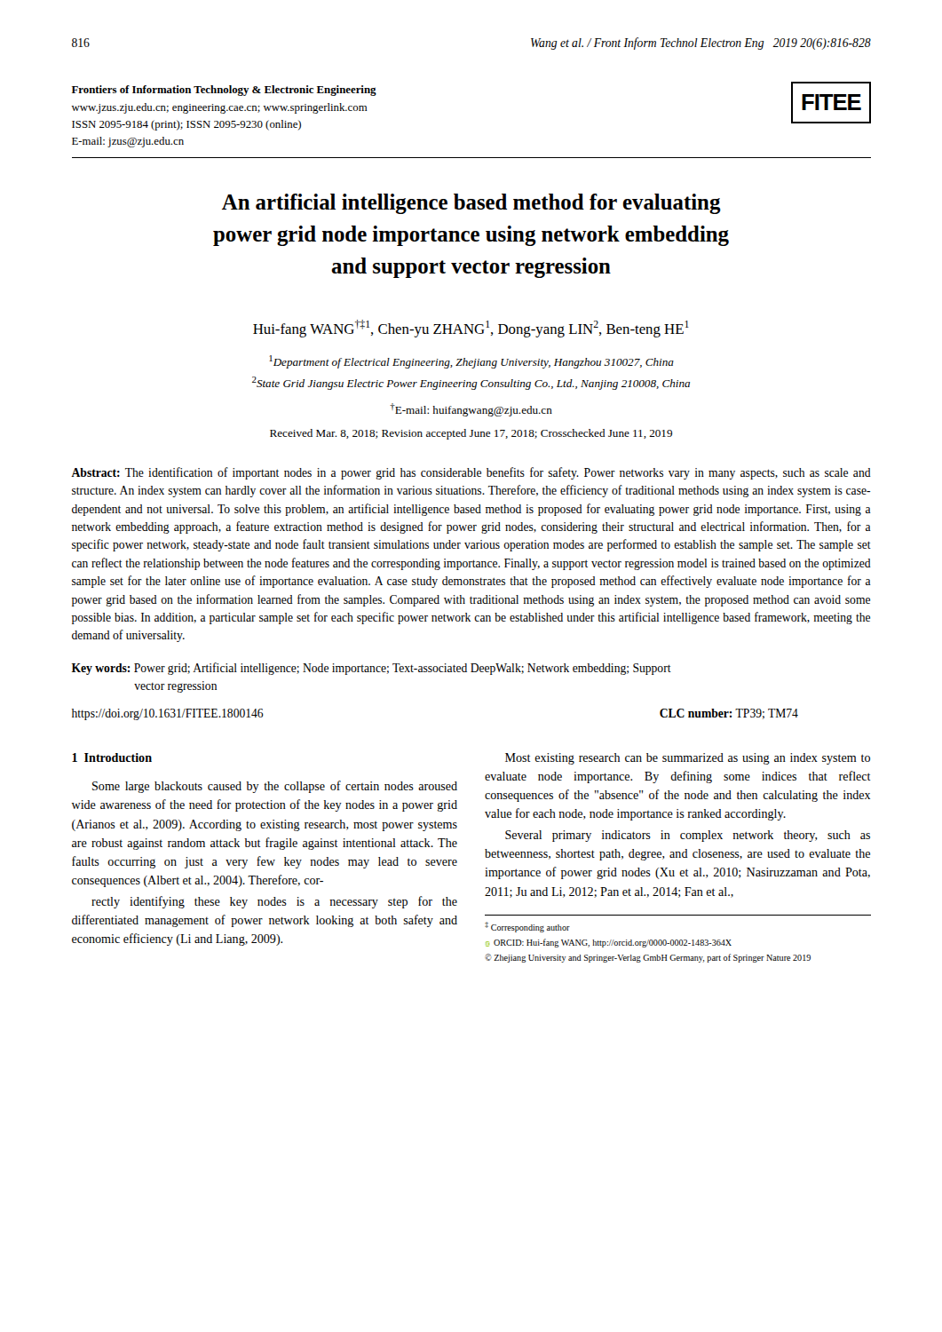816 Wang et al. / Front Inform Technol Electron Eng 2019 20(6):816-828
Frontiers of Information Technology & Electronic Engineering
www.jzus.zju.edu.cn; engineering.cae.cn; www.springerlink.com
ISSN 2095-9184 (print); ISSN 2095-9230 (online)
E-mail: jzus@zju.edu.cn
FITEE
An artificial intelligence based method for evaluating
power grid node importance using network embedding
and support vector regression
Hui-fang WANG†‡1, Chen-yu ZHANG1, Dong-yang LIN2, Ben-teng HE1
1Department of Electrical Engineering, Zhejiang University, Hangzhou 310027, China
2State Grid Jiangsu Electric Power Engineering Consulting Co., Ltd., Nanjing 210008, China
†E-mail: huifangwang@zju.edu.cn
Received Mar. 8, 2018; Revision accepted June 17, 2018; Crosschecked June 11, 2019
Abstract: The identification of important nodes in a power grid has considerable benefits for safety. Power networks vary in many aspects, such as scale and structure. An index system can hardly cover all the information in various situations. Therefore, the efficiency of traditional methods using an index system is case-dependent and not universal. To solve this problem, an artificial intelligence based method is proposed for evaluating power grid node importance. First, using a network embedding approach, a feature extraction method is designed for power grid nodes, considering their structural and electrical information. Then, for a specific power network, steady-state and node fault transient simulations under various operation modes are performed to establish the sample set. The sample set can reflect the relationship between the node features and the corresponding importance. Finally, a support vector regression model is trained based on the optimized sample set for the later online use of importance evaluation. A case study demonstrates that the proposed method can effectively evaluate node importance for a power grid based on the information learned from the samples. Compared with traditional methods using an index system, the proposed method can avoid some possible bias. In addition, a particular sample set for each specific power network can be established under this artificial intelligence based framework, meeting the demand of universality.
Key words: Power grid; Artificial intelligence; Node importance; Text-associated DeepWalk; Network embedding; Support vector regression
https://doi.org/10.1631/FITEE.1800146 CLC number: TP39; TM74
1 Introduction
Some large blackouts caused by the collapse of certain nodes aroused wide awareness of the need for protection of the key nodes in a power grid (Arianos et al., 2009). According to existing research, most power systems are robust against random attack but fragile against intentional attack. The faults occurring on just a very few key nodes may lead to severe consequences (Albert et al., 2004). Therefore, cor-
rectly identifying these key nodes is a necessary step for the differentiated management of power network looking at both safety and economic efficiency (Li and Liang, 2009).
Most existing research can be summarized as using an index system to evaluate node importance. By defining some indices that reflect consequences of the "absence" of the node and then calculating the index value for each node, node importance is ranked accordingly.
Several primary indicators in complex network theory, such as betweenness, shortest path, degree, and closeness, are used to evaluate the importance of power grid nodes (Xu et al., 2010; Nasiruzzaman and Pota, 2011; Ju and Li, 2012; Pan et al., 2014; Fan et al.,
‡ Corresponding author
iD ORCID: Hui-fang WANG, http://orcid.org/0000-0002-1483-364X
© Zhejiang University and Springer-Verlag GmbH Germany, part of Springer Nature 2019